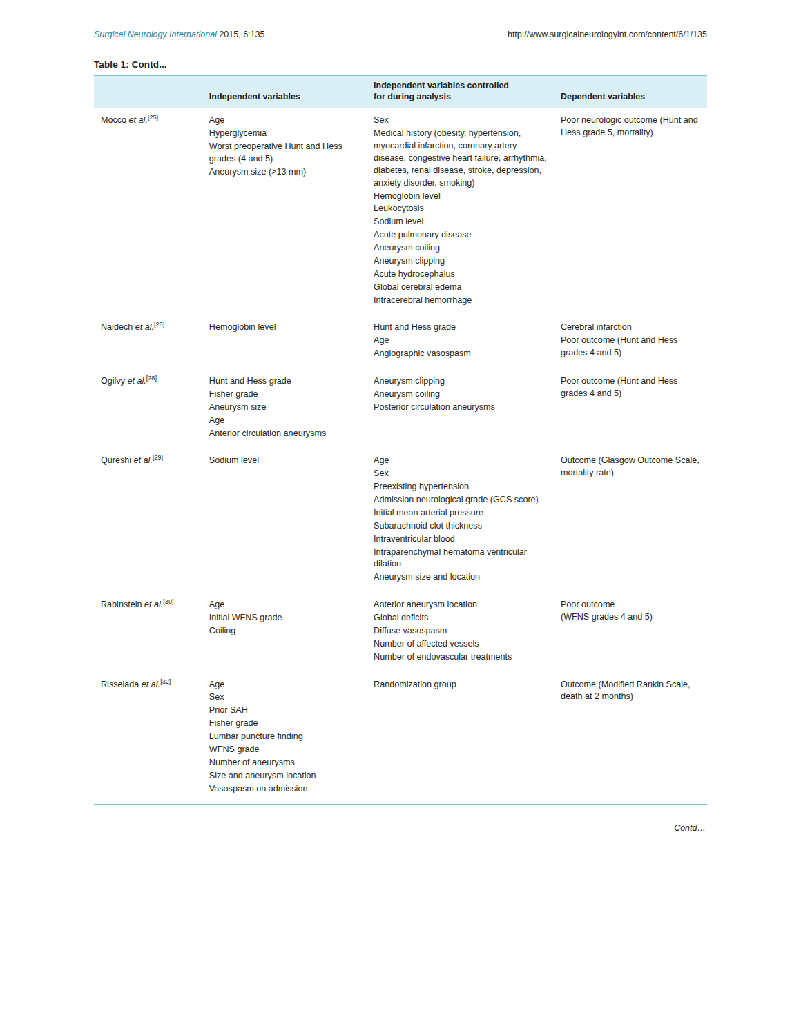Surgical Neurology International 2015, 6:135
http://www.surgicalneurologyint.com/content/6/1/135
Table 1: Contd...
| | Independent variables | Independent variables controlled for during analysis | Dependent variables |
| --- | --- | --- | --- |
| Mocco et al. [25] | Age Hyperglycemia Worst preoperative Hunt and Hess grades (4 and 5) Aneurysm size (>13 mm) | Sex Medical history (obesity, hypertension, myocardial infarction, coronary artery disease, congestive heart failure, arrhythmia, diabetes, renal disease, stroke, depression, anxiety disorder, smoking) Hemoglobin level Leukocytosis Sodium level Acute pulmonary disease Aneurysm coiling Aneurysm clipping Acute hydrocephalus Global cerebral edema Intracerebral hemorrhage | Poor neurologic outcome (Hunt and Hess grade 5, mortality) |
| Naidech et al. [26] | Hemoglobin level | Hunt and Hess grade Age Angiographic vasospasm | Cerebral infarction Poor outcome (Hunt and Hess grades 4 and 5) |
| Ogilvy et al. [28] | Hunt and Hess grade Fisher grade Aneurysm size Age Anterior circulation aneurysms | Aneurysm clipping Aneurysm coiling Posterior circulation aneurysms | Poor outcome (Hunt and Hess grades 4 and 5) |
| Qureshi et al. [29] | Sodium level | Age Sex Preexisting hypertension Admission neurological grade (GCS score) Initial mean arterial pressure Subarachnoid clot thickness Intraventricular blood Intraparenchymal hematoma ventricular dilation Aneurysm size and location | Outcome (Glasgow Outcome Scale, mortality rate) |
| Rabinstein et al. [30] | Age Initial WFNS grade Coiling | Anterior aneurysm location Global deficits Diffuse vasospasm Number of affected vessels Number of endovascular treatments | Poor outcome (WFNS grades 4 and 5) |
| Risselada et al. [32] | Age Sex Prior SAH Fisher grade Lumbar puncture finding WFNS grade Number of aneurysms Size and aneurysm location Vasospasm on admission | Randomization group | Outcome (Modified Rankin Scale, death at 2 months) |
Contd…